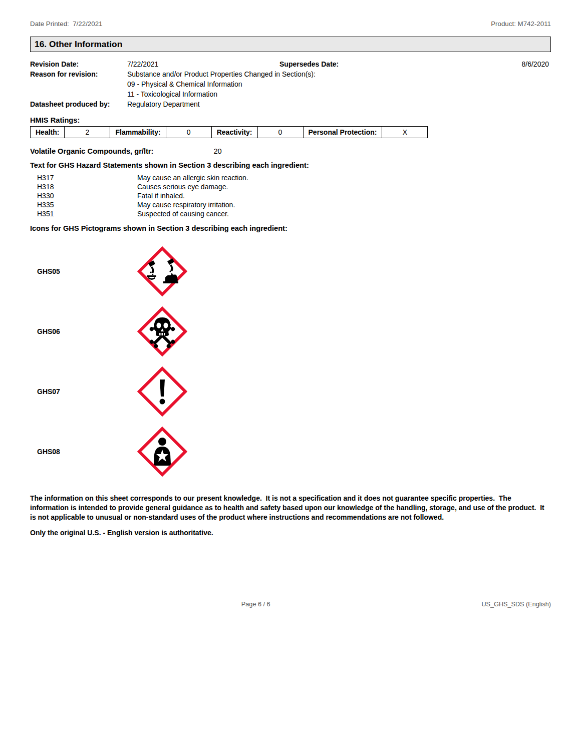Date Printed: 7/22/2021
Product: M742-2011
16. Other Information
| Revision Date: | 7/22/2021 | Supersedes Date: | 8/6/2020 |
| Reason for revision: | Substance and/or Product Properties Changed in Section(s): |
| | 09 - Physical & Chemical Information |
| | 11 - Toxicological Information |
| Datasheet produced by: | Regulatory Department |
HMIS Ratings:
| Health: | 2 | Flammability: | 0 | Reactivity: | 0 | Personal Protection: | X |
Volatile Organic Compounds, gr/ltr:20
Text for GHS Hazard Statements shown in Section 3 describing each ingredient:
| H317 | May cause an allergic skin reaction. |
| H318 | Causes serious eye damage. |
| H330 | Fatal if inhaled. |
| H335 | May cause respiratory irritation. |
| H351 | Suspected of causing cancer. |
Icons for GHS Pictograms shown in Section 3 describing each ingredient:
| GHS05 | |
| GHS06 | |
| GHS07 | |
| GHS08 | |
The information on this sheet corresponds to our present knowledge. It is not a specification and it does not guarantee specific properties. The information is intended to provide general guidance as to health and safety based upon our knowledge of the handling, storage, and use of the product. It is not applicable to unusual or non-standard uses of the product where instructions and recommendations are not followed.
Only the original U.S. - English version is authoritative.
Page 6 / 6
US_GHS_SDS (English)